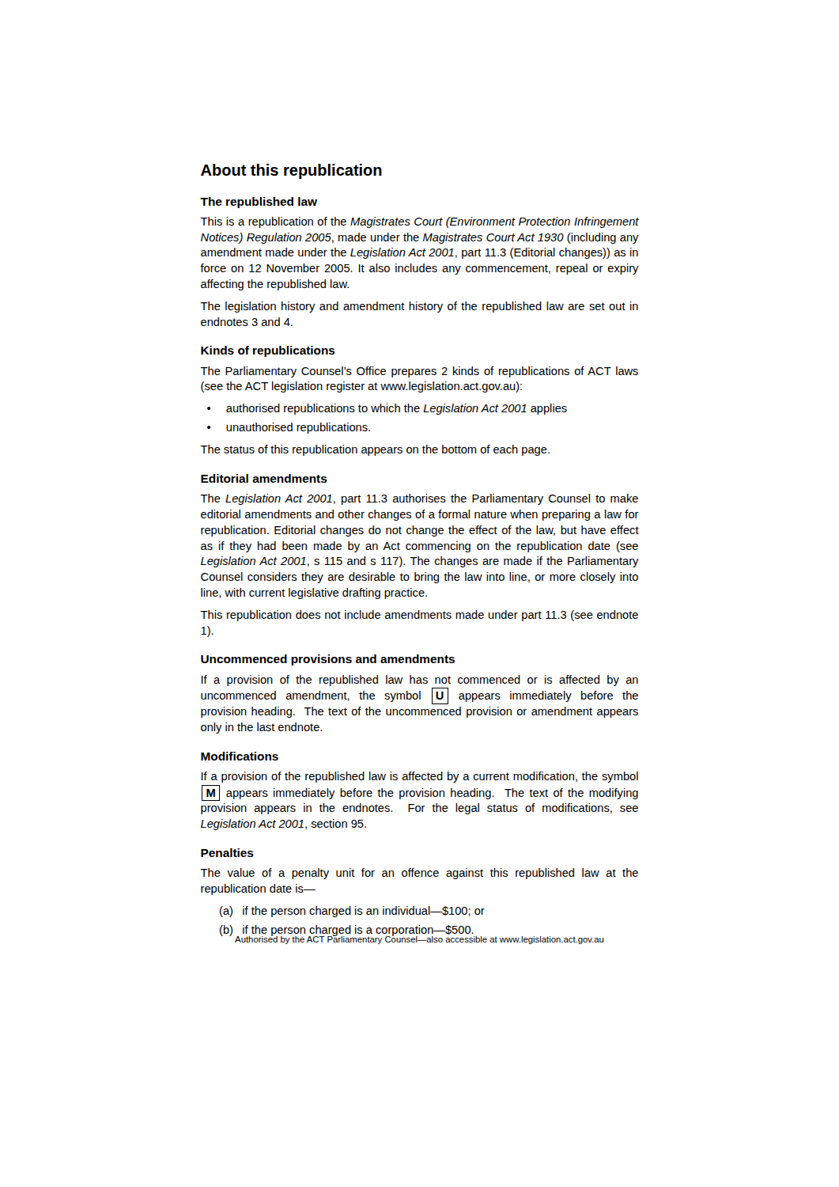About this republication
The republished law
This is a republication of the Magistrates Court (Environment Protection Infringement Notices) Regulation 2005, made under the Magistrates Court Act 1930 (including any amendment made under the Legislation Act 2001, part 11.3 (Editorial changes)) as in force on 12 November 2005. It also includes any commencement, repeal or expiry affecting the republished law.
The legislation history and amendment history of the republished law are set out in endnotes 3 and 4.
Kinds of republications
The Parliamentary Counsel’s Office prepares 2 kinds of republications of ACT laws (see the ACT legislation register at www.legislation.act.gov.au):
authorised republications to which the Legislation Act 2001 applies
unauthorised republications.
The status of this republication appears on the bottom of each page.
Editorial amendments
The Legislation Act 2001, part 11.3 authorises the Parliamentary Counsel to make editorial amendments and other changes of a formal nature when preparing a law for republication. Editorial changes do not change the effect of the law, but have effect as if they had been made by an Act commencing on the republication date (see Legislation Act 2001, s 115 and s 117). The changes are made if the Parliamentary Counsel considers they are desirable to bring the law into line, or more closely into line, with current legislative drafting practice.
This republication does not include amendments made under part 11.3 (see endnote 1).
Uncommenced provisions and amendments
If a provision of the republished law has not commenced or is affected by an uncommenced amendment, the symbol U appears immediately before the provision heading. The text of the uncommenced provision or amendment appears only in the last endnote.
Modifications
If a provision of the republished law is affected by a current modification, the symbol M appears immediately before the provision heading. The text of the modifying provision appears in the endnotes. For the legal status of modifications, see Legislation Act 2001, section 95.
Penalties
The value of a penalty unit for an offence against this republished law at the republication date is—
(a) if the person charged is an individual—$100; or
(b) if the person charged is a corporation—$500.
Authorised by the ACT Parliamentary Counsel—also accessible at www.legislation.act.gov.au